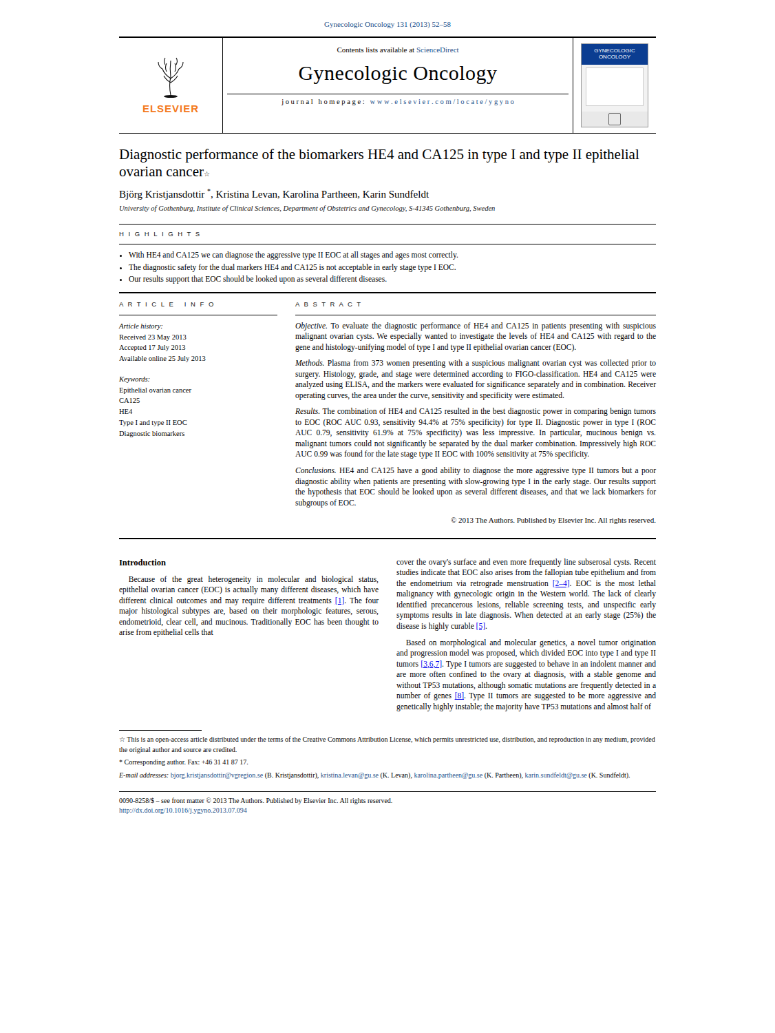Gynecologic Oncology 131 (2013) 52–58
ELSEVIER
Contents lists available at ScienceDirect
Gynecologic Oncology
j o u r n a l h o m e p a g e : w w w . e l s e v i e r . c o m / l o c a t e / y g y n o
GYNECOLOGIC
ONCOLOGY
Diagnostic performance of the biomarkers HE4 and CA125 in type I and type II epithelial ovarian cancer☆
Björg Kristjansdottir *, Kristina Levan, Karolina Partheen, Karin Sundfeldt
University of Gothenburg, Institute of Clinical Sciences, Department of Obstetrics and Gynecology, S-41345 Gothenburg, Sweden
H I G H L I G H T S
With HE4 and CA125 we can diagnose the aggressive type II EOC at all stages and ages most correctly.
The diagnostic safety for the dual markers HE4 and CA125 is not acceptable in early stage type I EOC.
Our results support that EOC should be looked upon as several different diseases.
A R T I C L E I N F O
Article history:
Received 23 May 2013
Accepted 17 July 2013
Available online 25 July 2013
Keywords:
Epithelial ovarian cancer
CA125
HE4
Type I and type II EOC
Diagnostic biomarkers
A B S T R A C T
Objective. To evaluate the diagnostic performance of HE4 and CA125 in patients presenting with suspicious malignant ovarian cysts. We especially wanted to investigate the levels of HE4 and CA125 with regard to the gene and histology-unifying model of type I and type II epithelial ovarian cancer (EOC).
Methods. Plasma from 373 women presenting with a suspicious malignant ovarian cyst was collected prior to surgery. Histology, grade, and stage were determined according to FIGO-classification. HE4 and CA125 were analyzed using ELISA, and the markers were evaluated for significance separately and in combination. Receiver operating curves, the area under the curve, sensitivity and specificity were estimated.
Results. The combination of HE4 and CA125 resulted in the best diagnostic power in comparing benign tumors to EOC (ROC AUC 0.93, sensitivity 94.4% at 75% specificity) for type II. Diagnostic power in type I (ROC AUC 0.79, sensitivity 61.9% at 75% specificity) was less impressive. In particular, mucinous benign vs. malignant tumors could not significantly be separated by the dual marker combination. Impressively high ROC AUC 0.99 was found for the late stage type II EOC with 100% sensitivity at 75% specificity.
Conclusions. HE4 and CA125 have a good ability to diagnose the more aggressive type II tumors but a poor diagnostic ability when patients are presenting with slow-growing type I in the early stage. Our results support the hypothesis that EOC should be looked upon as several different diseases, and that we lack biomarkers for subgroups of EOC.
© 2013 The Authors. Published by Elsevier Inc. All rights reserved.
Introduction
Because of the great heterogeneity in molecular and biological status, epithelial ovarian cancer (EOC) is actually many different diseases, which have different clinical outcomes and may require different treatments [1]. The four major histological subtypes are, based on their morphologic features, serous, endometrioid, clear cell, and mucinous. Traditionally EOC has been thought to arise from epithelial cells that
cover the ovary's surface and even more frequently line subserosal cysts. Recent studies indicate that EOC also arises from the fallopian tube epithelium and from the endometrium via retrograde menstruation [2–4]. EOC is the most lethal malignancy with gynecologic origin in the Western world. The lack of clearly identified precancerous lesions, reliable screening tests, and unspecific early symptoms results in late diagnosis. When detected at an early stage (25%) the disease is highly curable [5].
Based on morphological and molecular genetics, a novel tumor origination and progression model was proposed, which divided EOC into type I and type II tumors [3,6,7]. Type I tumors are suggested to behave in an indolent manner and are more often confined to the ovary at diagnosis, with a stable genome and without TP53 mutations, although somatic mutations are frequently detected in a number of genes [8]. Type II tumors are suggested to be more aggressive and genetically highly instable; the majority have TP53 mutations and almost half of
☆ This is an open-access article distributed under the terms of the Creative Commons Attribution License, which permits unrestricted use, distribution, and reproduction in any medium, provided the original author and source are credited.
* Corresponding author. Fax: +46 31 41 87 17.
E-mail addresses: bjorg.kristjansdottir@vgregion.se (B. Kristjansdottir), kristina.levan@gu.se (K. Levan), karolina.partheen@gu.se (K. Partheen), karin.sundfeldt@gu.se (K. Sundfeldt).
0090-8258/$ – see front matter © 2013 The Authors. Published by Elsevier Inc. All rights reserved.
http://dx.doi.org/10.1016/j.ygyno.2013.07.094